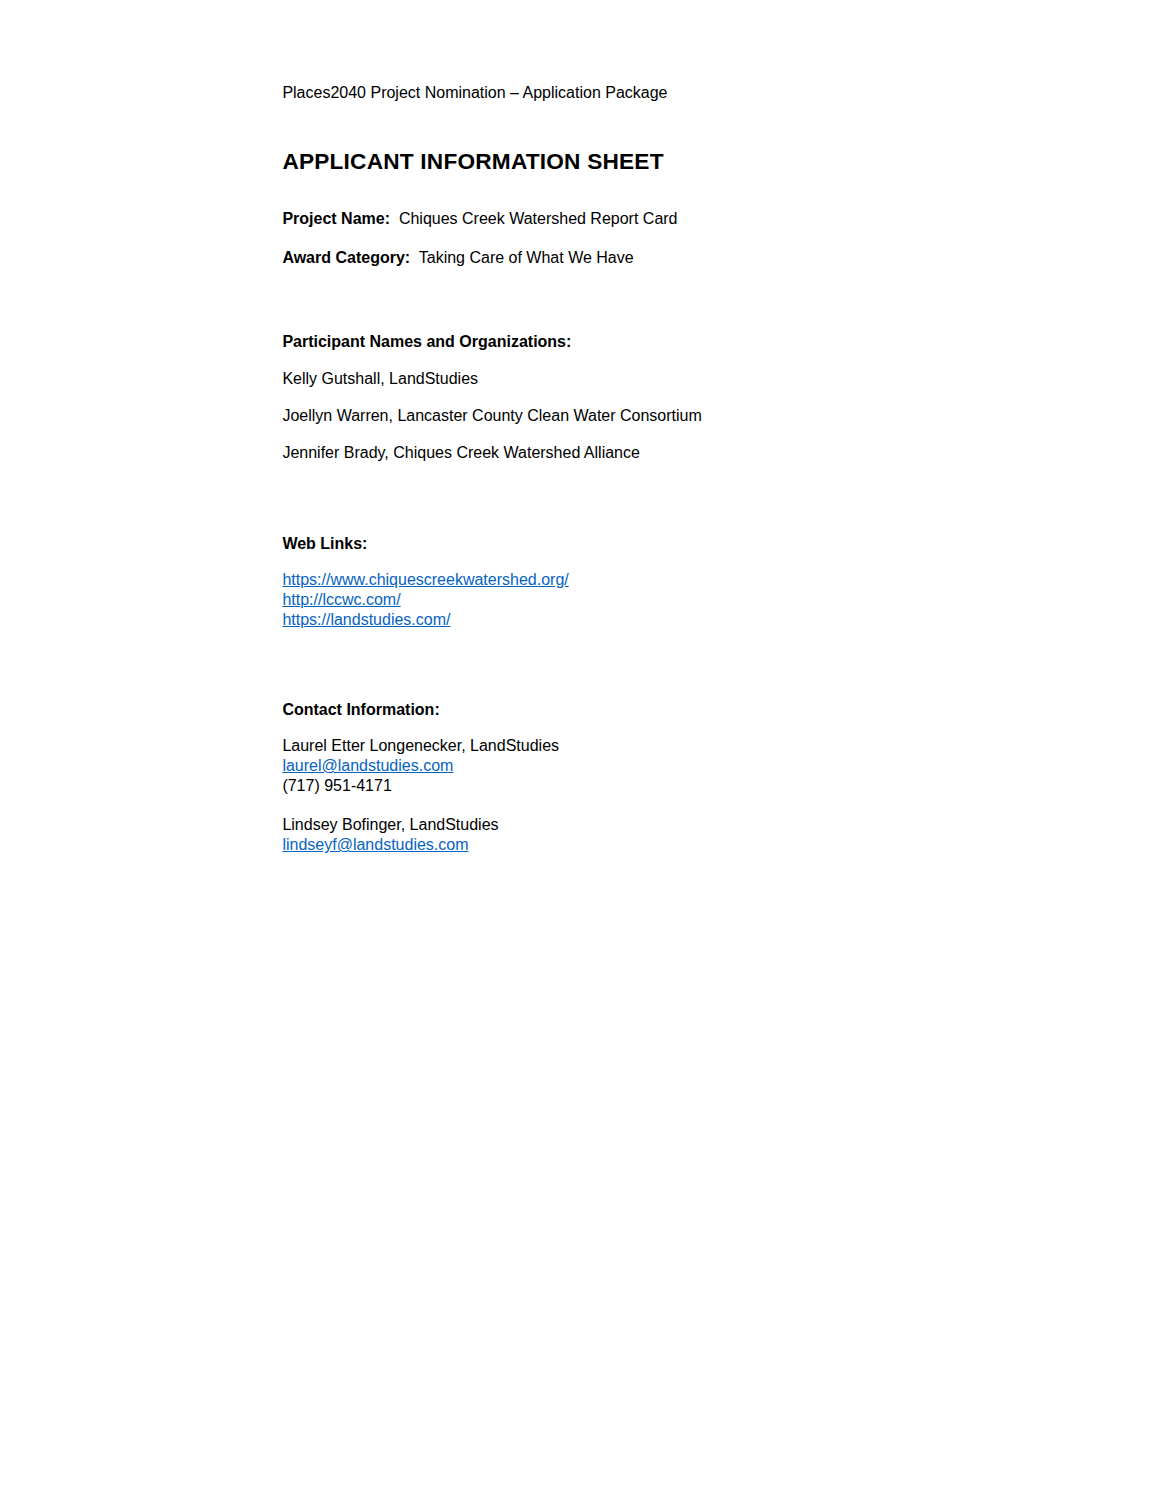Places2040 Project Nomination – Application Package
APPLICANT INFORMATION SHEET
Project Name: Chiques Creek Watershed Report Card
Award Category: Taking Care of What We Have
Participant Names and Organizations:
Kelly Gutshall, LandStudies
Joellyn Warren, Lancaster County Clean Water Consortium
Jennifer Brady, Chiques Creek Watershed Alliance
Web Links:
https://www.chiquescreekwatershed.org/
http://lccwc.com/
https://landstudies.com/
Contact Information:
Laurel Etter Longenecker, LandStudies laurel@landstudies.com (717) 951-4171
Lindsey Bofinger, LandStudies lindseyf@landstudies.com